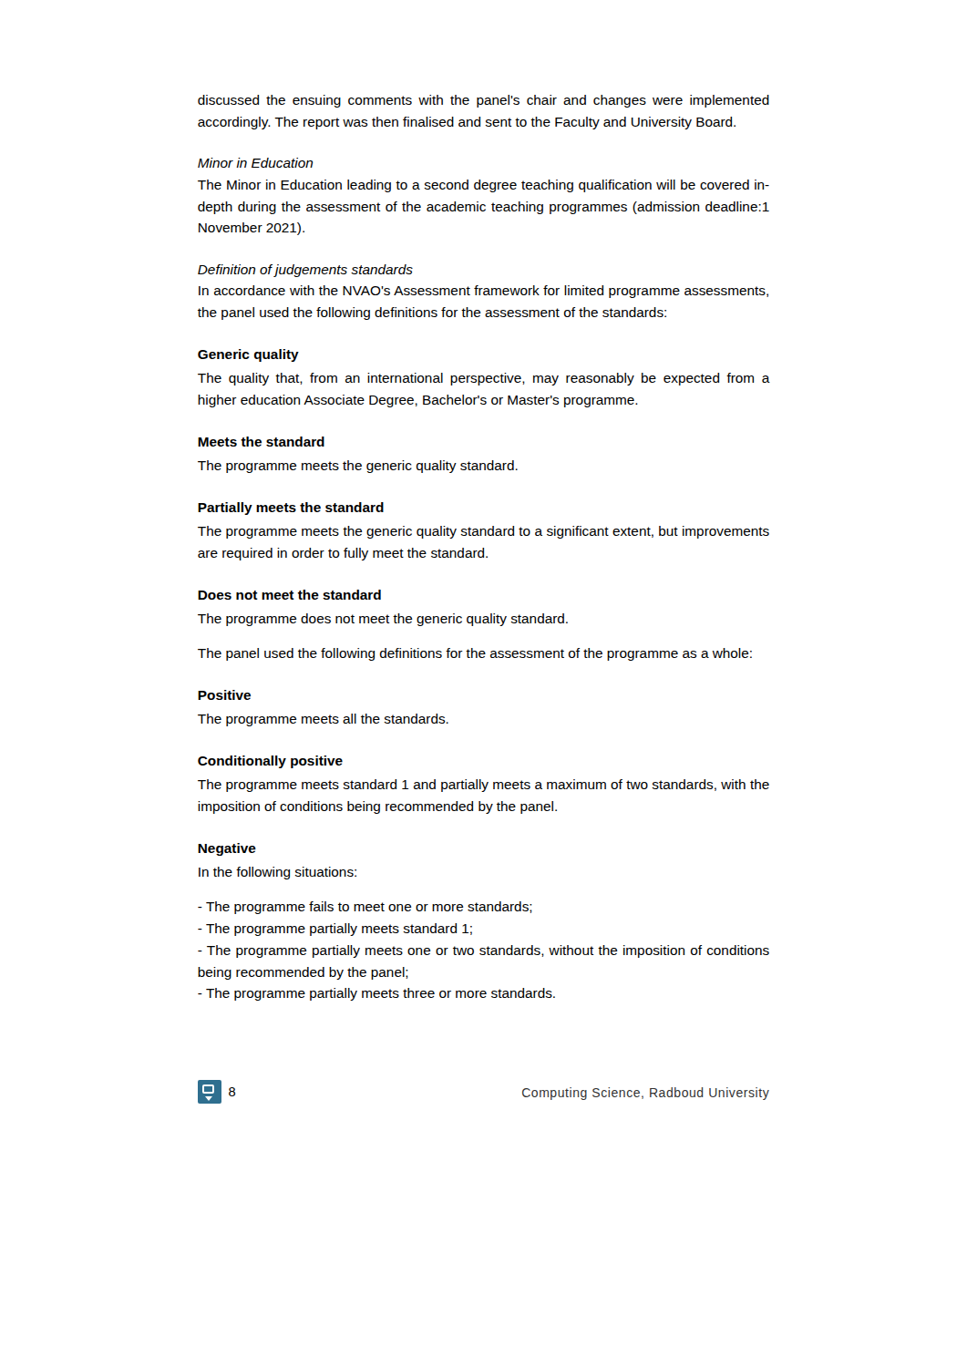discussed the ensuing comments with the panel's chair and changes were implemented accordingly. The report was then finalised and sent to the Faculty and University Board.
Minor in Education
The Minor in Education leading to a second degree teaching qualification will be covered in-depth during the assessment of the academic teaching programmes (admission deadline:1 November 2021).
Definition of judgements standards
In accordance with the NVAO's Assessment framework for limited programme assessments, the panel used the following definitions for the assessment of the standards:
Generic quality
The quality that, from an international perspective, may reasonably be expected from a higher education Associate Degree, Bachelor's or Master's programme.
Meets the standard
The programme meets the generic quality standard.
Partially meets the standard
The programme meets the generic quality standard to a significant extent, but improvements are required in order to fully meet the standard.
Does not meet the standard
The programme does not meet the generic quality standard.
The panel used the following definitions for the assessment of the programme as a whole:
Positive
The programme meets all the standards.
Conditionally positive
The programme meets standard 1 and partially meets a maximum of two standards, with the imposition of conditions being recommended by the panel.
Negative
In the following situations:
- The programme fails to meet one or more standards;
- The programme partially meets standard 1;
- The programme partially meets one or two standards, without the imposition of conditions being recommended by the panel;
- The programme partially meets three or more standards.
8
Computing Science, Radboud University